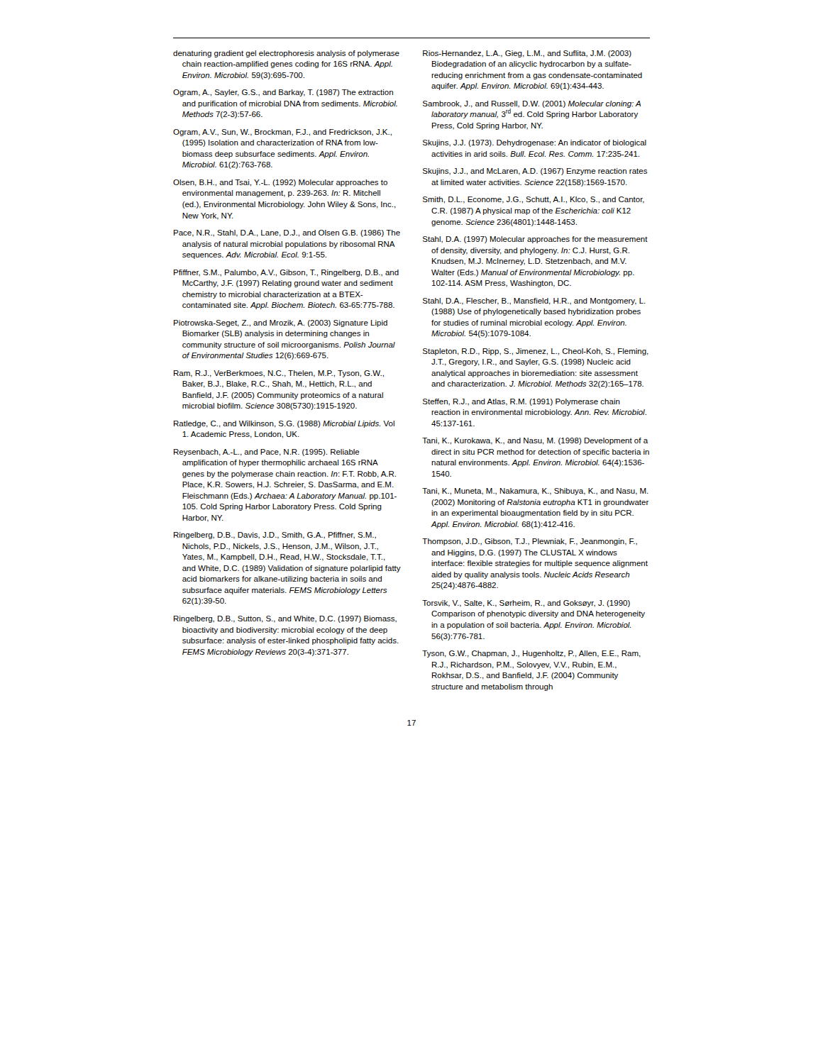denaturing gradient gel electrophoresis analysis of polymerase chain reaction-amplified genes coding for 16S rRNA. Appl. Environ. Microbiol. 59(3):695-700.
Ogram, A., Sayler, G.S., and Barkay, T. (1987) The extraction and purification of microbial DNA from sediments. Microbiol. Methods 7(2-3):57-66.
Ogram, A.V., Sun, W., Brockman, F.J., and Fredrickson, J.K., (1995) Isolation and characterization of RNA from low-biomass deep subsurface sediments. Appl. Environ. Microbiol. 61(2):763-768.
Olsen, B.H., and Tsai, Y.-L. (1992) Molecular approaches to environmental management, p. 239-263. In: R. Mitchell (ed.), Environmental Microbiology. John Wiley & Sons, Inc., New York, NY.
Pace, N.R., Stahl, D.A., Lane, D.J., and Olsen G.B. (1986) The analysis of natural microbial populations by ribosomal RNA sequences. Adv. Microbial. Ecol. 9:1-55.
Pfiffner, S.M., Palumbo, A.V., Gibson, T., Ringelberg, D.B., and McCarthy, J.F. (1997) Relating ground water and sediment chemistry to microbial characterization at a BTEX-contaminated site. Appl. Biochem. Biotech. 63-65:775-788.
Piotrowska-Seget, Z., and Mrozik, A. (2003) Signature Lipid Biomarker (SLB) analysis in determining changes in community structure of soil microorganisms. Polish Journal of Environmental Studies 12(6):669-675.
Ram, R.J., VerBerkmoes, N.C., Thelen, M.P., Tyson, G.W., Baker, B.J., Blake, R.C., Shah, M., Hettich, R.L., and Banfield, J.F. (2005) Community proteomics of a natural microbial biofilm. Science 308(5730):1915-1920.
Ratledge, C., and Wilkinson, S.G. (1988) Microbial Lipids. Vol 1. Academic Press, London, UK.
Reysenbach, A.-L., and Pace, N.R. (1995). Reliable amplification of hyper thermophilic archaeal 16S rRNA genes by the polymerase chain reaction. In: F.T. Robb, A.R. Place, K.R. Sowers, H.J. Schreier, S. DasSarma, and E.M. Fleischmann (Eds.) Archaea: A Laboratory Manual. pp.101-105. Cold Spring Harbor Laboratory Press. Cold Spring Harbor, NY.
Ringelberg, D.B., Davis, J.D., Smith, G.A., Pfiffner, S.M., Nichols, P.D., Nickels, J.S., Henson, J.M., Wilson, J.T., Yates, M., Kampbell, D.H., Read, H.W., Stocksdale, T.T., and White, D.C. (1989) Validation of signature polarlipid fatty acid biomarkers for alkane-utilizing bacteria in soils and subsurface aquifer materials. FEMS Microbiology Letters 62(1):39-50.
Ringelberg, D.B., Sutton, S., and White, D.C. (1997) Biomass, bioactivity and biodiversity: microbial ecology of the deep subsurface: analysis of ester-linked phospholipid fatty acids. FEMS Microbiology Reviews 20(3-4):371-377.
Rios-Hernandez, L.A., Gieg, L.M., and Suflita, J.M. (2003) Biodegradation of an alicyclic hydrocarbon by a sulfate-reducing enrichment from a gas condensate-contaminated aquifer. Appl. Environ. Microbiol. 69(1):434-443.
Sambrook, J., and Russell, D.W. (2001) Molecular cloning: A laboratory manual, 3rd ed. Cold Spring Harbor Laboratory Press, Cold Spring Harbor, NY.
Skujins, J.J. (1973). Dehydrogenase: An indicator of biological activities in arid soils. Bull. Ecol. Res. Comm. 17:235-241.
Skujins, J.J., and McLaren, A.D. (1967) Enzyme reaction rates at limited water activities. Science 22(158):1569-1570.
Smith, D.L., Econome, J.G., Schutt, A.I., Klco, S., and Cantor, C.R. (1987) A physical map of the Escherichia: coli K12 genome. Science 236(4801):1448-1453.
Stahl, D.A. (1997) Molecular approaches for the measurement of density, diversity, and phylogeny. In: C.J. Hurst, G.R. Knudsen, M.J. McInerney, L.D. Stetzenbach, and M.V. Walter (Eds.) Manual of Environmental Microbiology. pp. 102-114. ASM Press, Washington, DC.
Stahl, D.A., Flescher, B., Mansfield, H.R., and Montgomery, L. (1988) Use of phylogenetically based hybridization probes for studies of ruminal microbial ecology. Appl. Environ. Microbiol. 54(5):1079-1084.
Stapleton, R.D., Ripp, S., Jimenez, L., Cheol-Koh, S., Fleming, J.T., Gregory, I.R., and Sayler, G.S. (1998) Nucleic acid analytical approaches in bioremediation: site assessment and characterization. J. Microbiol. Methods 32(2):165–178.
Steffen, R.J., and Atlas, R.M. (1991) Polymerase chain reaction in environmental microbiology. Ann. Rev. Microbiol. 45:137-161.
Tani, K., Kurokawa, K., and Nasu, M. (1998) Development of a direct in situ PCR method for detection of specific bacteria in natural environments. Appl. Environ. Microbiol. 64(4):1536-1540.
Tani, K., Muneta, M., Nakamura, K., Shibuya, K., and Nasu, M. (2002) Monitoring of Ralstonia eutropha KT1 in groundwater in an experimental bioaugmentation field by in situ PCR. Appl. Environ. Microbiol. 68(1):412-416.
Thompson, J.D., Gibson, T.J., Plewniak, F., Jeanmongin, F., and Higgins, D.G. (1997) The CLUSTAL X windows interface: flexible strategies for multiple sequence alignment aided by quality analysis tools. Nucleic Acids Research 25(24):4876-4882.
Torsvik, V., Salte, K., Sørheim, R., and Goksøyr, J. (1990) Comparison of phenotypic diversity and DNA heterogeneity in a population of soil bacteria. Appl. Environ. Microbiol. 56(3):776-781.
Tyson, G.W., Chapman, J., Hugenholtz, P., Allen, E.E., Ram, R.J., Richardson, P.M., Solovyev, V.V., Rubin, E.M., Rokhsar, D.S., and Banfield, J.F. (2004) Community structure and metabolism through
17